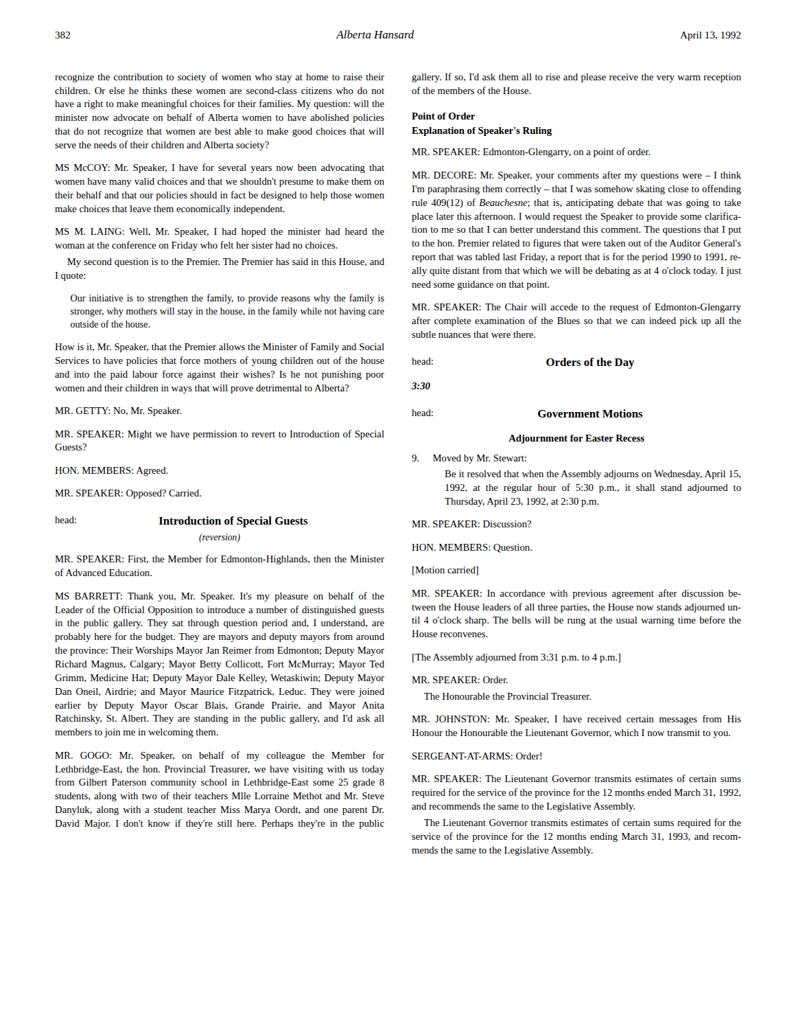382 Alberta Hansard April 13, 1992
recognize the contribution to society of women who stay at home to raise their children. Or else he thinks these women are second-class citizens who do not have a right to make meaningful choices for their families. My question: will the minister now advocate on behalf of Alberta women to have abolished policies that do not recognize that women are best able to make good choices that will serve the needs of their children and Alberta society?
MS McCOY: Mr. Speaker, I have for several years now been advocating that women have many valid choices and that we shouldn't presume to make them on their behalf and that our policies should in fact be designed to help those women make choices that leave them economically independent.
MS M. LAING: Well, Mr. Speaker, I had hoped the minister had heard the woman at the conference on Friday who felt her sister had no choices.
My second question is to the Premier. The Premier has said in this House, and I quote:
Our initiative is to strengthen the family, to provide reasons why the family is stronger, why mothers will stay in the house, in the family while not having care outside of the house.
How is it, Mr. Speaker, that the Premier allows the Minister of Family and Social Services to have policies that force mothers of young children out of the house and into the paid labour force against their wishes? Is he not punishing poor women and their children in ways that will prove detrimental to Alberta?
MR. GETTY: No, Mr. Speaker.
MR. SPEAKER: Might we have permission to revert to Introduction of Special Guests?
HON. MEMBERS: Agreed.
MR. SPEAKER: Opposed? Carried.
head: Introduction of Special Guests
(reversion)
MR. SPEAKER: First, the Member for Edmonton-Highlands, then the Minister of Advanced Education.
MS BARRETT: Thank you, Mr. Speaker. It's my pleasure on behalf of the Leader of the Official Opposition to introduce a number of distinguished guests in the public gallery. They sat through question period and, I understand, are probably here for the budget. They are mayors and deputy mayors from around the province: Their Worships Mayor Jan Reimer from Edmonton; Deputy Mayor Richard Magnus, Calgary; Mayor Betty Collicott, Fort McMurray; Mayor Ted Grimm, Medicine Hat; Deputy Mayor Dale Kelley, Wetaskiwin; Deputy Mayor Dan Oneil, Airdrie; and Mayor Maurice Fitzpatrick, Leduc. They were joined earlier by Deputy Mayor Oscar Blais, Grande Prairie, and Mayor Anita Ratchinsky, St. Albert. They are standing in the public gallery, and I'd ask all members to join me in welcoming them.
MR. GOGO: Mr. Speaker, on behalf of my colleague the Member for Lethbridge-East, the hon. Provincial Treasurer, we have visiting with us today from Gilbert Paterson community school in Lethbridge-East some 25 grade 8 students, along with two of their teachers Mlle Lorraine Methot and Mr. Steve Danyluk, along with a student teacher Miss Marya Oordt, and one parent Dr. David Major. I don't know if they're still here. Perhaps they're in the public gallery. If so, I'd ask them all to rise and please receive the very warm reception of the members of the House.
Point of Order
Explanation of Speaker's Ruling
MR. SPEAKER: Edmonton-Glengarry, on a point of order.
MR. DECORE: Mr. Speaker, your comments after my questions were – I think I'm paraphrasing them correctly – that I was somehow skating close to offending rule 409(12) of Beauchesne; that is, anticipating debate that was going to take place later this afternoon. I would request the Speaker to provide some clarification to me so that I can better understand this comment. The questions that I put to the hon. Premier related to figures that were taken out of the Auditor General's report that was tabled last Friday, a report that is for the period 1990 to 1991, really quite distant from that which we will be debating as at 4 o'clock today. I just need some guidance on that point.
MR. SPEAKER: The Chair will accede to the request of Edmonton-Glengarry after complete examination of the Blues so that we can indeed pick up all the subtle nuances that were there.
head: Orders of the Day
3:30
head: Government Motions
Adjournment for Easter Recess
9.
Moved by Mr. Stewart:
Be it resolved that when the Assembly adjourns on Wednesday, April 15, 1992, at the regular hour of 5:30 p.m., it shall stand adjourned to Thursday, April 23, 1992, at 2:30 p.m.
MR. SPEAKER: Discussion?
HON. MEMBERS: Question.
[Motion carried]
MR. SPEAKER: In accordance with previous agreement after discussion between the House leaders of all three parties, the House now stands adjourned until 4 o'clock sharp. The bells will be rung at the usual warning time before the House reconvenes.
[The Assembly adjourned from 3:31 p.m. to 4 p.m.]
MR. SPEAKER: Order.
The Honourable the Provincial Treasurer.
MR. JOHNSTON: Mr. Speaker, I have received certain messages from His Honour the Honourable the Lieutenant Governor, which I now transmit to you.
SERGEANT-AT-ARMS: Order!
MR. SPEAKER: The Lieutenant Governor transmits estimates of certain sums required for the service of the province for the 12 months ended March 31, 1992, and recommends the same to the Legislative Assembly.
The Lieutenant Governor transmits estimates of certain sums required for the service of the province for the 12 months ending March 31, 1993, and recommends the same to the Legislative Assembly.